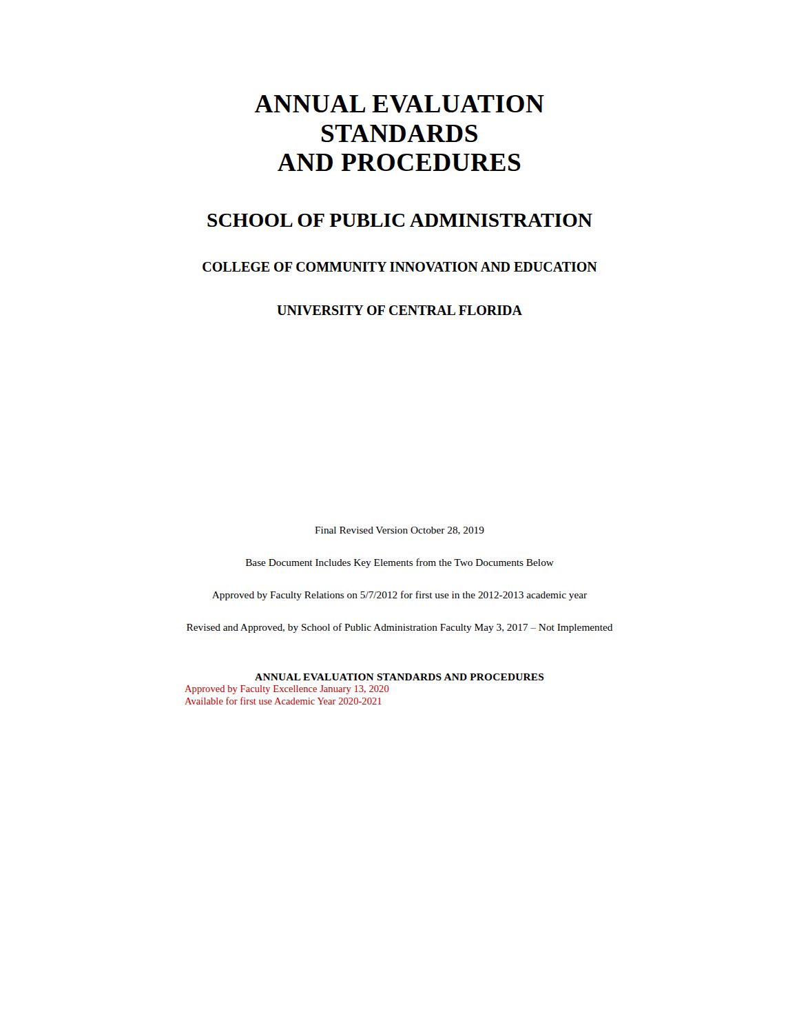ANNUAL EVALUATION STANDARDS
AND PROCEDURES
SCHOOL OF PUBLIC ADMINISTRATION
COLLEGE OF COMMUNITY INNOVATION AND EDUCATION
UNIVERSITY OF CENTRAL FLORIDA
Final Revised Version October 28, 2019
Base Document Includes Key Elements from the Two Documents Below
Approved by Faculty Relations on 5/7/2012 for first use in the 2012-2013 academic year
Revised and Approved, by School of Public Administration Faculty May 3, 2017 – Not Implemented
ANNUAL EVALUATION STANDARDS AND PROCEDURES
Approved by Faculty Excellence January 13, 2020
Available for first use Academic Year 2020-2021